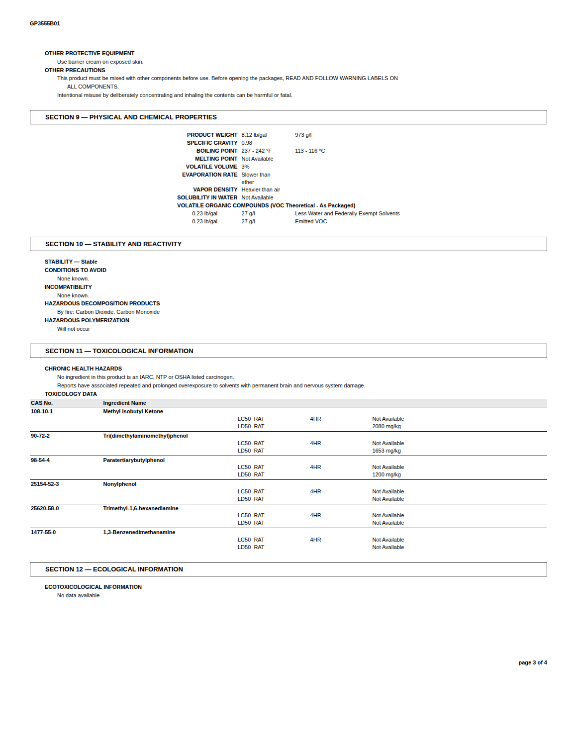GP3555B01
OTHER PROTECTIVE EQUIPMENT
Use barrier cream on exposed skin.
OTHER PRECAUTIONS
This product must be mixed with other components before use. Before opening the packages, READ AND FOLLOW WARNING LABELS ON
ALL COMPONENTS.
Intentional misuse by deliberately concentrating and inhaling the contents can be harmful or fatal.
SECTION 9 — PHYSICAL AND CHEMICAL PROPERTIES
| PRODUCT WEIGHT | 8.12 lb/gal | 973 g/l |
| SPECIFIC GRAVITY | 0.98 | |
| BOILING POINT | 237 - 242 °F | 113 - 116 °C |
| MELTING POINT | Not Available | |
| VOLATILE VOLUME | 3% | |
| EVAPORATION RATE | Slower than ether | |
| VAPOR DENSITY | Heavier than air | |
| SOLUBILITY IN WATER | Not Available | |
| VOLATILE ORGANIC COMPOUNDS (VOC Theoretical - As Packaged) |
| 0.23 lb/gal | 27 g/l | Less Water and Federally Exempt Solvents |
| 0.23 lb/gal | 27 g/l | Emitted VOC |
SECTION 10 — STABILITY AND REACTIVITY
STABILITY — Stable
CONDITIONS TO AVOID
None known.
INCOMPATIBILITY
None known.
HAZARDOUS DECOMPOSITION PRODUCTS
By fire: Carbon Dioxide, Carbon Monoxide
HAZARDOUS POLYMERIZATION
Will not occur
SECTION 11 — TOXICOLOGICAL INFORMATION
CHRONIC HEALTH HAZARDS
No ingredient in this product is an IARC, NTP or OSHA listed carcinogen.
Reports have associated repeated and prolonged overexposure to solvents with permanent brain and nervous system damage.
TOXICOLOGY DATA
| CAS No. | Ingredient Name | | | |
| --- | --- | --- | --- | --- |
| 108-10-1 | Methyl Isobutyl Ketone | | | |
| | | LC50 RAT | 4HR | Not Available |
| | | LD50 RAT | | 2080 mg/kg |
| 90-72-2 | Tri(dimethylaminomethyl)phenol | | | |
| | | LC50 RAT | 4HR | Not Available |
| | | LD50 RAT | | 1653 mg/kg |
| 98-54-4 | Paratertiarybutylphenol | | | |
| | | LC50 RAT | 4HR | Not Available |
| | | LD50 RAT | | 1200 mg/kg |
| 25154-52-3 | Nonylphenol | | | |
| | | LC50 RAT | 4HR | Not Available |
| | | LD50 RAT | | Not Available |
| 25620-58-0 | Trimethyl-1,6-hexanediamine | | | |
| | | LC50 RAT | 4HR | Not Available |
| | | LD50 RAT | | Not Available |
| 1477-55-0 | 1,3-Benzenedimethanamine | | | |
| | | LC50 RAT | 4HR | Not Available |
| | | LD50 RAT | | Not Available |
SECTION 12 — ECOLOGICAL INFORMATION
ECOTOXICOLOGICAL INFORMATION
No data available.
page 3 of 4